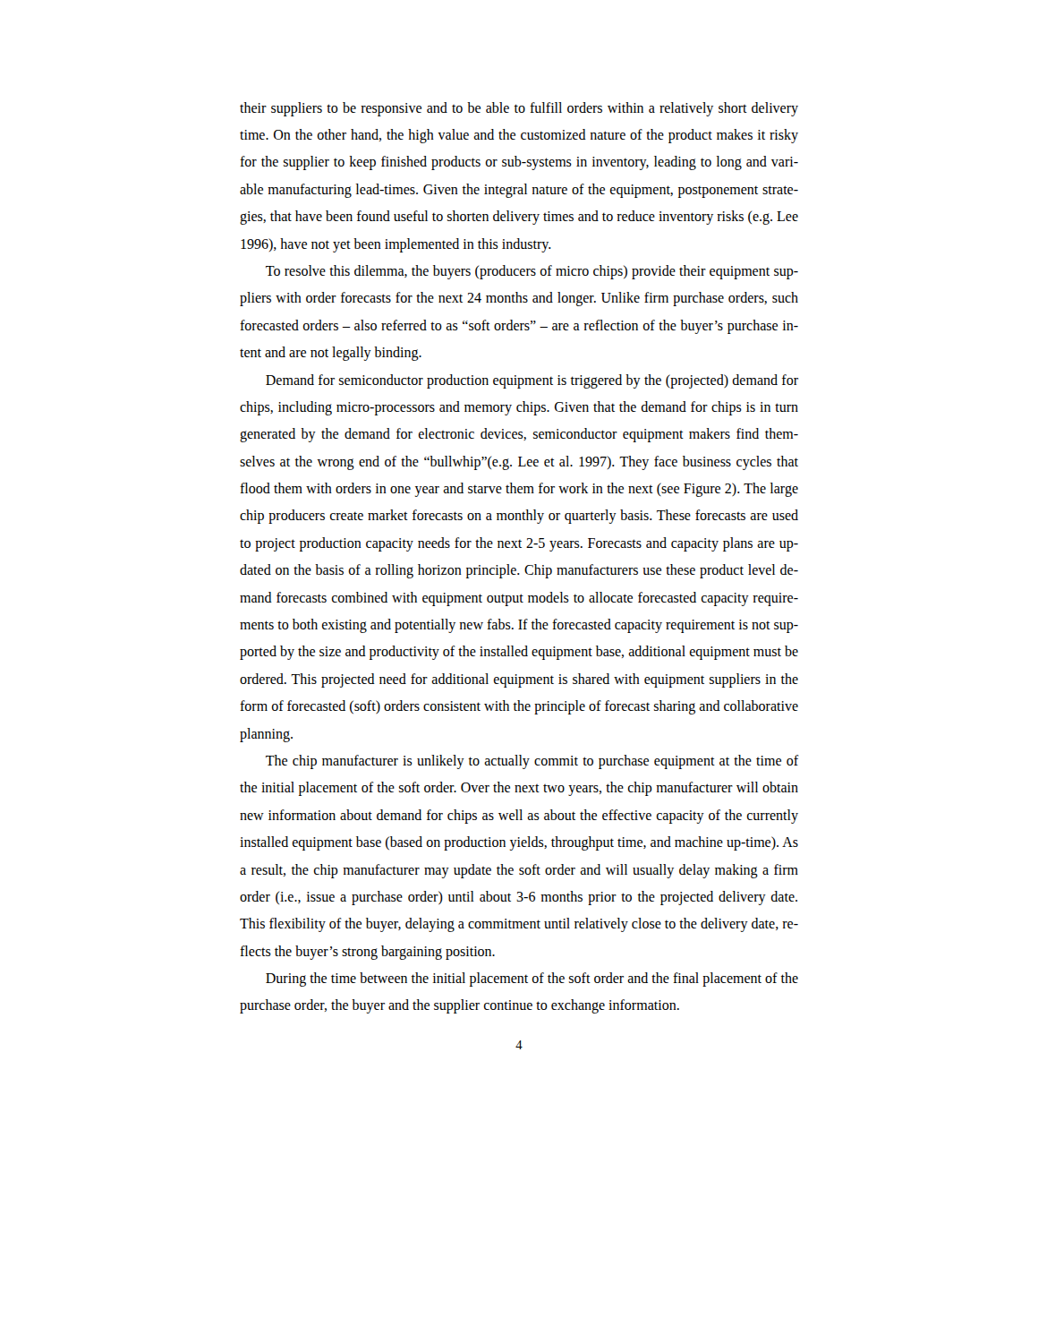their suppliers to be responsive and to be able to fulfill orders within a relatively short delivery time. On the other hand, the high value and the customized nature of the product makes it risky for the supplier to keep finished products or sub-systems in inventory, leading to long and variable manufacturing lead-times. Given the integral nature of the equipment, postponement strategies, that have been found useful to shorten delivery times and to reduce inventory risks (e.g. Lee 1996), have not yet been implemented in this industry.
To resolve this dilemma, the buyers (producers of micro chips) provide their equipment suppliers with order forecasts for the next 24 months and longer. Unlike firm purchase orders, such forecasted orders – also referred to as “soft orders” – are a reflection of the buyer’s purchase intent and are not legally binding.
Demand for semiconductor production equipment is triggered by the (projected) demand for chips, including micro-processors and memory chips. Given that the demand for chips is in turn generated by the demand for electronic devices, semiconductor equipment makers find themselves at the wrong end of the “bullwhip”(e.g. Lee et al. 1997). They face business cycles that flood them with orders in one year and starve them for work in the next (see Figure 2). The large chip producers create market forecasts on a monthly or quarterly basis. These forecasts are used to project production capacity needs for the next 2-5 years. Forecasts and capacity plans are updated on the basis of a rolling horizon principle. Chip manufacturers use these product level demand forecasts combined with equipment output models to allocate forecasted capacity requirements to both existing and potentially new fabs. If the forecasted capacity requirement is not supported by the size and productivity of the installed equipment base, additional equipment must be ordered. This projected need for additional equipment is shared with equipment suppliers in the form of forecasted (soft) orders consistent with the principle of forecast sharing and collaborative planning.
The chip manufacturer is unlikely to actually commit to purchase equipment at the time of the initial placement of the soft order. Over the next two years, the chip manufacturer will obtain new information about demand for chips as well as about the effective capacity of the currently installed equipment base (based on production yields, throughput time, and machine up-time). As a result, the chip manufacturer may update the soft order and will usually delay making a firm order (i.e., issue a purchase order) until about 3-6 months prior to the projected delivery date. This flexibility of the buyer, delaying a commitment until relatively close to the delivery date, reflects the buyer’s strong bargaining position.
During the time between the initial placement of the soft order and the final placement of the purchase order, the buyer and the supplier continue to exchange information.
4